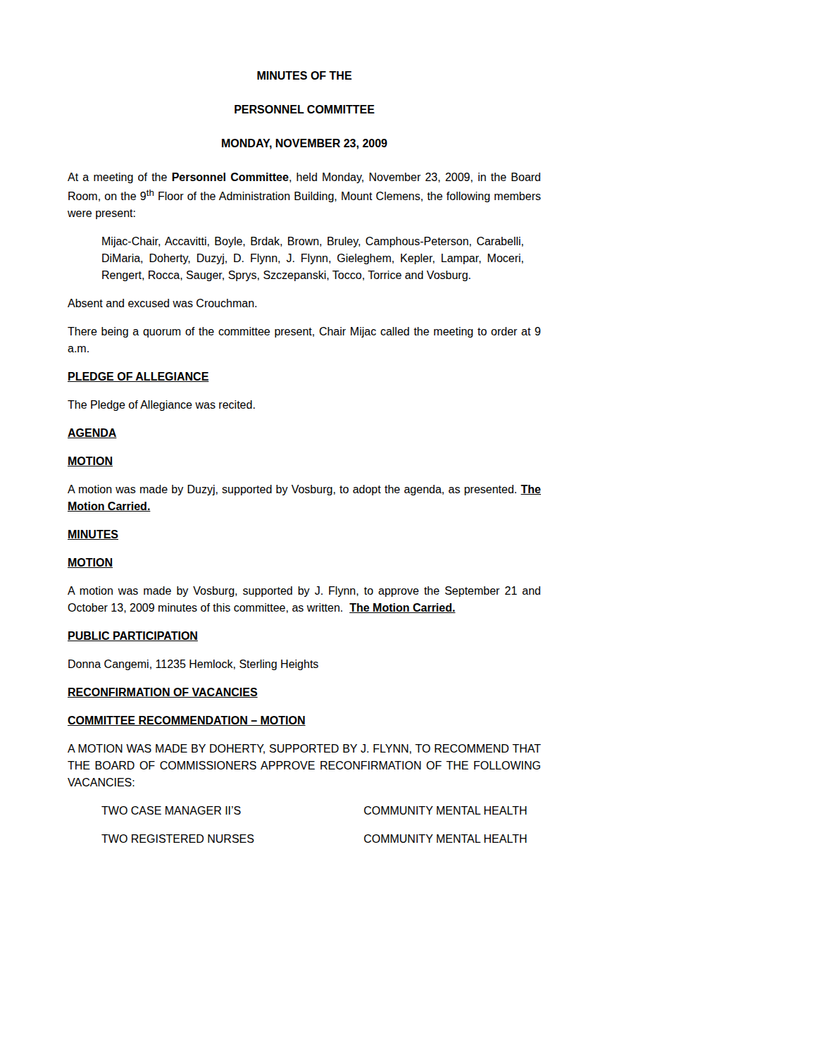MINUTES OF THE
PERSONNEL COMMITTEE
MONDAY, NOVEMBER 23, 2009
At a meeting of the Personnel Committee, held Monday, November 23, 2009, in the Board Room, on the 9th Floor of the Administration Building, Mount Clemens, the following members were present:
Mijac-Chair, Accavitti, Boyle, Brdak, Brown, Bruley, Camphous-Peterson, Carabelli, DiMaria, Doherty, Duzyj, D. Flynn, J. Flynn, Gieleghem, Kepler, Lampar, Moceri, Rengert, Rocca, Sauger, Sprys, Szczepanski, Tocco, Torrice and Vosburg.
Absent and excused was Crouchman.
There being a quorum of the committee present, Chair Mijac called the meeting to order at 9 a.m.
PLEDGE OF ALLEGIANCE
The Pledge of Allegiance was recited.
AGENDA
MOTION
A motion was made by Duzyj, supported by Vosburg, to adopt the agenda, as presented. The Motion Carried.
MINUTES
MOTION
A motion was made by Vosburg, supported by J. Flynn, to approve the September 21 and October 13, 2009 minutes of this committee, as written. The Motion Carried.
PUBLIC PARTICIPATION
Donna Cangemi, 11235 Hemlock, Sterling Heights
RECONFIRMATION OF VACANCIES
COMMITTEE RECOMMENDATION – MOTION
A MOTION WAS MADE BY DOHERTY, SUPPORTED BY J. FLYNN, TO RECOMMEND THAT THE BOARD OF COMMISSIONERS APPROVE RECONFIRMATION OF THE FOLLOWING VACANCIES:
| TWO CASE MANAGER II’S | COMMUNITY MENTAL HEALTH |
| TWO REGISTERED NURSES | COMMUNITY MENTAL HEALTH |